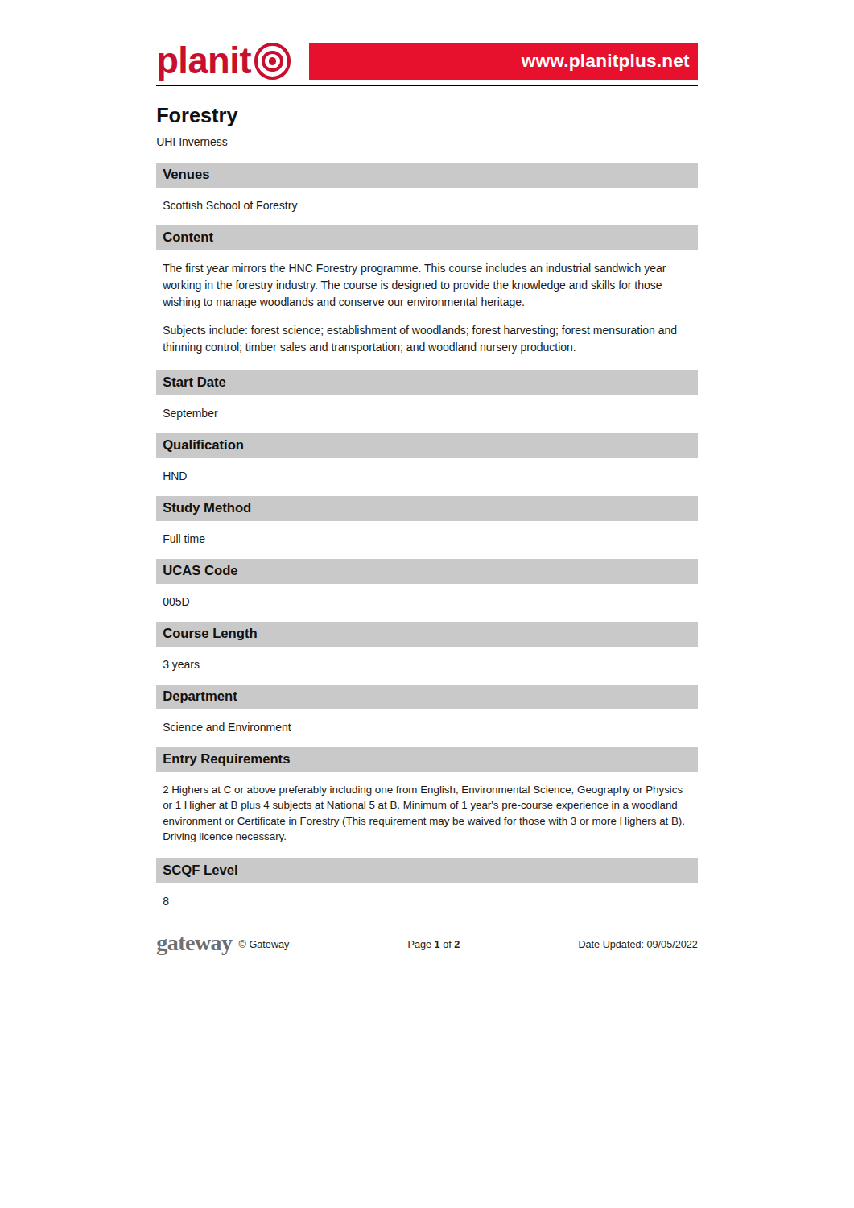planit
www.planitplus.net
Forestry
UHI Inverness
Venues
Scottish School of Forestry
Content
The first year mirrors the HNC Forestry programme. This course includes an industrial sandwich year working in the forestry industry. The course is designed to provide the knowledge and skills for those wishing to manage woodlands and conserve our environmental heritage.
Subjects include: forest science; establishment of woodlands; forest harvesting; forest mensuration and thinning control; timber sales and transportation; and woodland nursery production.
Start Date
September
Qualification
HND
Study Method
Full time
UCAS Code
005D
Course Length
3 years
Department
Science and Environment
Entry Requirements
2 Highers at C or above preferably including one from English, Environmental Science, Geography or Physics or 1 Higher at B plus 4 subjects at National 5 at B. Minimum of 1 year's pre-course experience in a woodland environment or Certificate in Forestry (This requirement may be waived for those with 3 or more Highers at B). Driving licence necessary.
SCQF Level
8
gateway © Gateway
Page 1 of 2
Date Updated: 09/05/2022